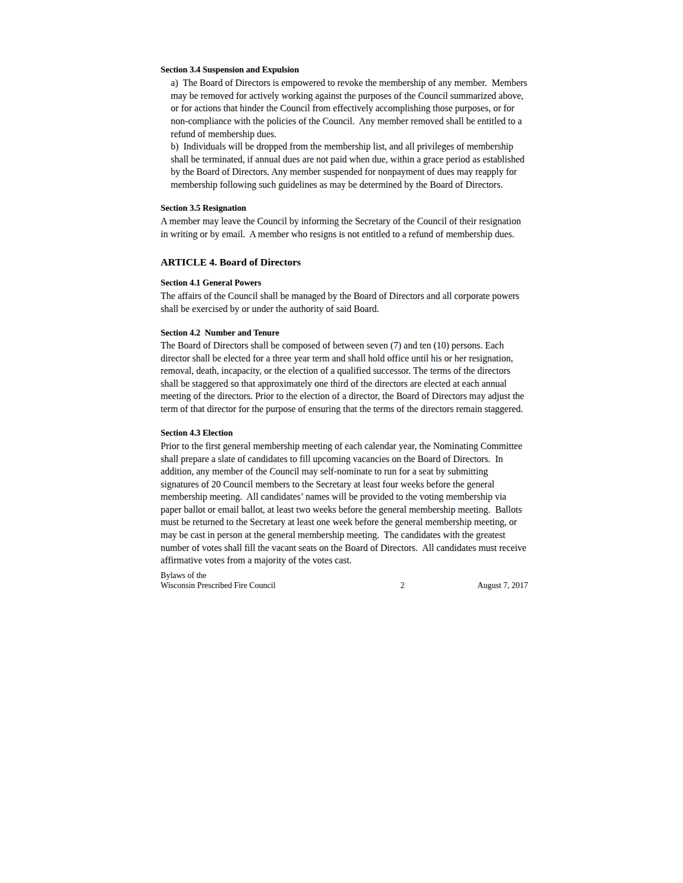Section 3.4 Suspension and Expulsion
a) The Board of Directors is empowered to revoke the membership of any member. Members may be removed for actively working against the purposes of the Council summarized above, or for actions that hinder the Council from effectively accomplishing those purposes, or for non-compliance with the policies of the Council. Any member removed shall be entitled to a refund of membership dues.
b) Individuals will be dropped from the membership list, and all privileges of membership shall be terminated, if annual dues are not paid when due, within a grace period as established by the Board of Directors. Any member suspended for nonpayment of dues may reapply for membership following such guidelines as may be determined by the Board of Directors.
Section 3.5 Resignation
A member may leave the Council by informing the Secretary of the Council of their resignation in writing or by email. A member who resigns is not entitled to a refund of membership dues.
ARTICLE 4. Board of Directors
Section 4.1 General Powers
The affairs of the Council shall be managed by the Board of Directors and all corporate powers shall be exercised by or under the authority of said Board.
Section 4.2 Number and Tenure
The Board of Directors shall be composed of between seven (7) and ten (10) persons. Each director shall be elected for a three year term and shall hold office until his or her resignation, removal, death, incapacity, or the election of a qualified successor. The terms of the directors shall be staggered so that approximately one third of the directors are elected at each annual meeting of the directors. Prior to the election of a director, the Board of Directors may adjust the term of that director for the purpose of ensuring that the terms of the directors remain staggered.
Section 4.3 Election
Prior to the first general membership meeting of each calendar year, the Nominating Committee shall prepare a slate of candidates to fill upcoming vacancies on the Board of Directors. In addition, any member of the Council may self-nominate to run for a seat by submitting signatures of 20 Council members to the Secretary at least four weeks before the general membership meeting. All candidates’ names will be provided to the voting membership via paper ballot or email ballot, at least two weeks before the general membership meeting. Ballots must be returned to the Secretary at least one week before the general membership meeting, or may be cast in person at the general membership meeting. The candidates with the greatest number of votes shall fill the vacant seats on the Board of Directors. All candidates must receive affirmative votes from a majority of the votes cast.
| Bylaws of the Wisconsin Prescribed Fire Council | 2 | August 7, 2017 |